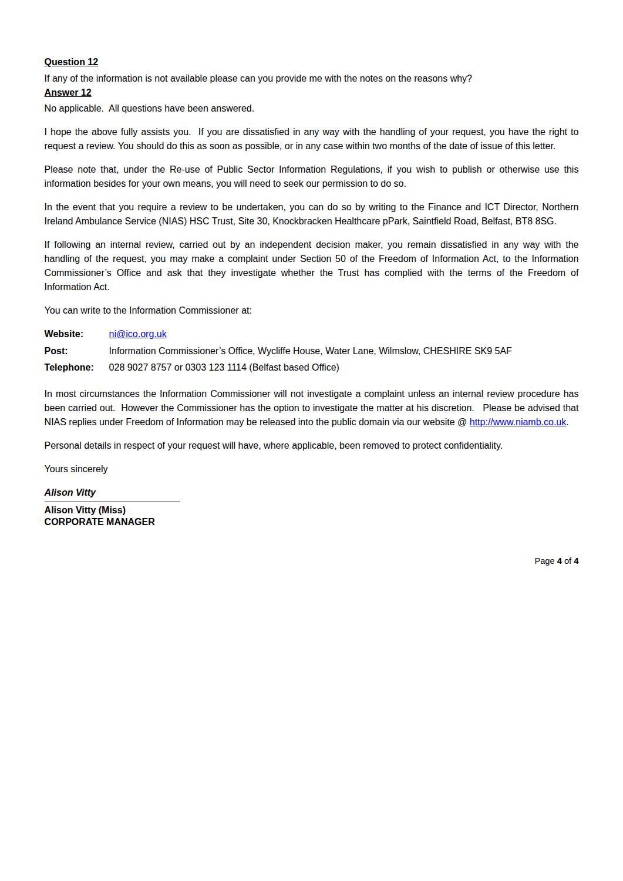Question 12
If any of the information is not available please can you provide me with the notes on the reasons why?
Answer 12
No applicable. All questions have been answered.
I hope the above fully assists you. If you are dissatisfied in any way with the handling of your request, you have the right to request a review. You should do this as soon as possible, or in any case within two months of the date of issue of this letter.
Please note that, under the Re-use of Public Sector Information Regulations, if you wish to publish or otherwise use this information besides for your own means, you will need to seek our permission to do so.
In the event that you require a review to be undertaken, you can do so by writing to the Finance and ICT Director, Northern Ireland Ambulance Service (NIAS) HSC Trust, Site 30, Knockbracken Healthcare pPark, Saintfield Road, Belfast, BT8 8SG.
If following an internal review, carried out by an independent decision maker, you remain dissatisfied in any way with the handling of the request, you may make a complaint under Section 50 of the Freedom of Information Act, to the Information Commissioner’s Office and ask that they investigate whether the Trust has complied with the terms of the Freedom of Information Act.
You can write to the Information Commissioner at:
| Website: | ni@ico.org.uk |
| Post: | Information Commissioner’s Office, Wycliffe House, Water Lane, Wilmslow, CHESHIRE SK9 5AF |
| Telephone: | 028 9027 8757 or 0303 123 1114 (Belfast based Office) |
In most circumstances the Information Commissioner will not investigate a complaint unless an internal review procedure has been carried out. However the Commissioner has the option to investigate the matter at his discretion. Please be advised that NIAS replies under Freedom of Information may be released into the public domain via our website @ http://www.niamb.co.uk.
Personal details in respect of your request will have, where applicable, been removed to protect confidentiality.
Yours sincerely
Alison Vitty
Alison Vitty (Miss)
CORPORATE MANAGER
Page 4 of 4